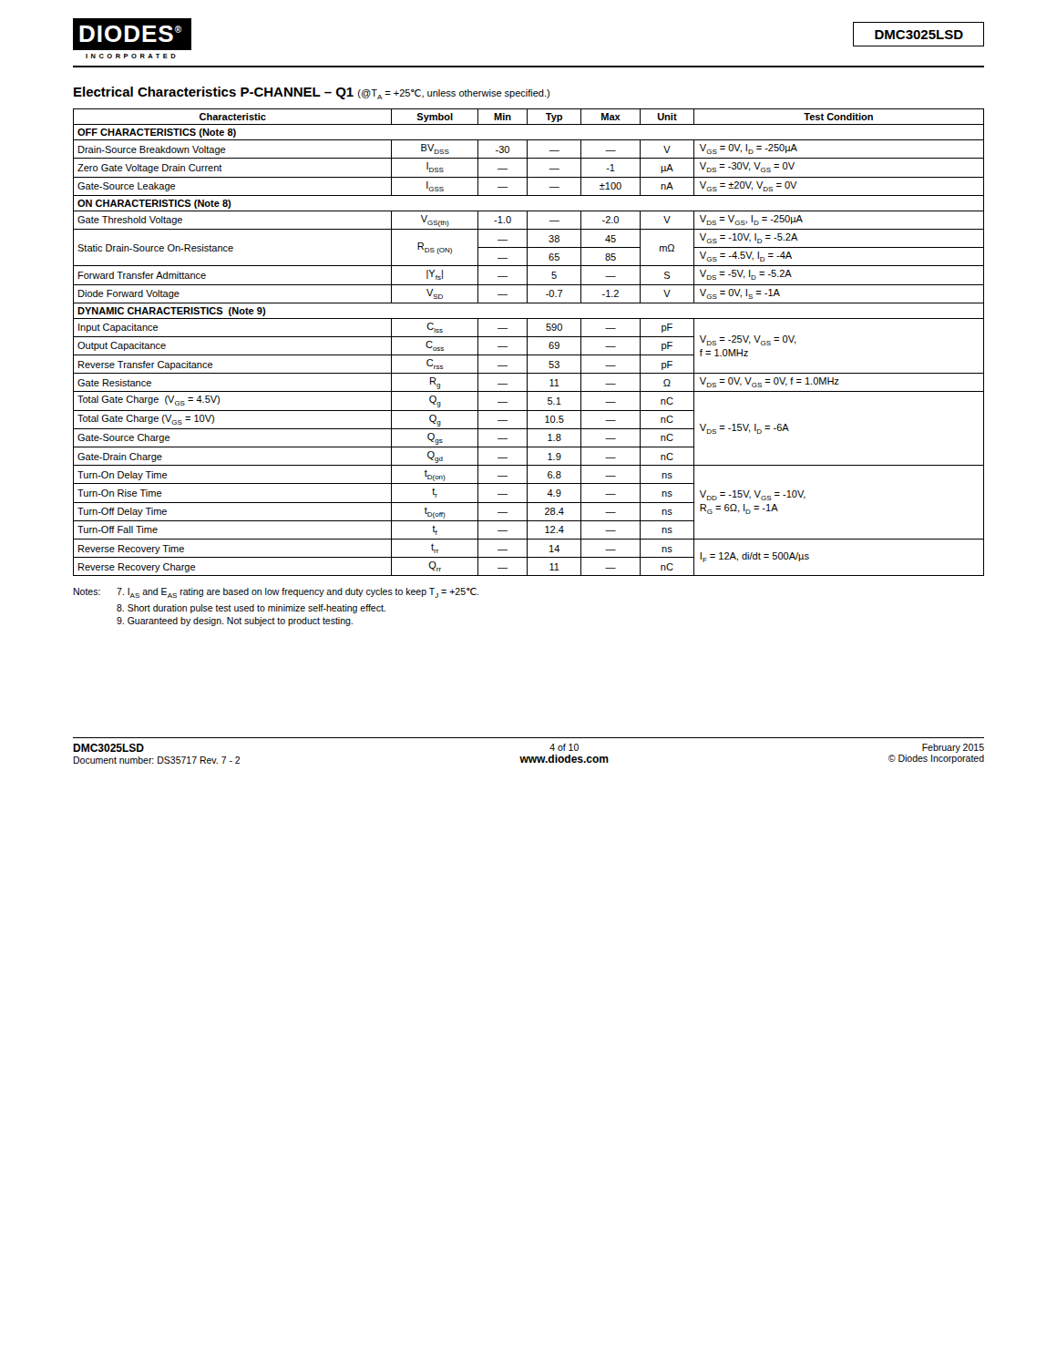DIODES®
INCORPORATED
DMC3025LSD
Electrical Characteristics P-CHANNEL – Q1 (@TA = +25℃, unless otherwise specified.)
| Characteristic | Symbol | Min | Typ | Max | Unit | Test Condition |
| --- | --- | --- | --- | --- | --- | --- |
| OFF CHARACTERISTICS (Note 8) |
| Drain-Source Breakdown Voltage | BV DSS | -30 | — | — | V | V GS = 0V, I D = -250µA |
| Zero Gate Voltage Drain Current | I DSS | — | — | -1 | µA | V DS = -30V, V GS = 0V |
| Gate-Source Leakage | I GSS | — | — | ±100 | nA | V GS = ±20V, V DS = 0V |
| ON CHARACTERISTICS (Note 8) |
| Gate Threshold Voltage | V GS(th) | -1.0 | — | -2.0 | V | V DS = V GS , I D = -250µA |
| Static Drain-Source On-Resistance | R DS (ON) | — | 38 | 45 | mΩ | V GS = -10V, I D = -5.2A |
| — | 65 | 85 | V GS = -4.5V, I D = -4A |
| Forward Transfer Admittance | /Y fs / | — | 5 | — | S | V DS = -5V, I D = -5.2A |
| Diode Forward Voltage | V SD | — | -0.7 | -1.2 | V | V GS = 0V, I S = -1A |
| DYNAMIC CHARACTERISTICS (Note 9) |
| Input Capacitance | C iss | — | 590 | — | pF | V DS = -25V, V GS = 0V, f = 1.0MHz |
| Output Capacitance | C oss | — | 69 | — | pF |
| Reverse Transfer Capacitance | C rss | — | 53 | — | pF |
| Gate Resistance | R g | — | 11 | — | Ω | V DS = 0V, V GS = 0V, f = 1.0MHz |
| Total Gate Charge (V GS = 4.5V) | Q g | — | 5.1 | — | nC | V DS = -15V, I D = -6A |
| Total Gate Charge (V GS = 10V) | Q g | — | 10.5 | — | nC |
| Gate-Source Charge | Q gs | — | 1.8 | — | nC |
| Gate-Drain Charge | Q gd | — | 1.9 | — | nC |
| Turn-On Delay Time | t D(on) | — | 6.8 | — | ns | V DD = -15V, V GS = -10V, R G = 6Ω, I D = -1A |
| Turn-On Rise Time | t r | — | 4.9 | — | ns |
| Turn-Off Delay Time | t D(off) | — | 28.4 | — | ns |
| Turn-Off Fall Time | t f | — | 12.4 | — | ns |
| Reverse Recovery Time | t rr | — | 14 | — | ns | I F = 12A, di/dt = 500A/µs |
| Reverse Recovery Charge | Q rr | — | 11 | — | nC |
Notes: 7. IAS and EAS rating are based on low frequency and duty cycles to keep TJ = +25℃.
8. Short duration pulse test used to minimize self-heating effect.
9. Guaranteed by design. Not subject to product testing.
DMC3025LSD
Document number: DS35717 Rev. 7 - 2
4 of 10
www.diodes.com
February 2015
© Diodes Incorporated